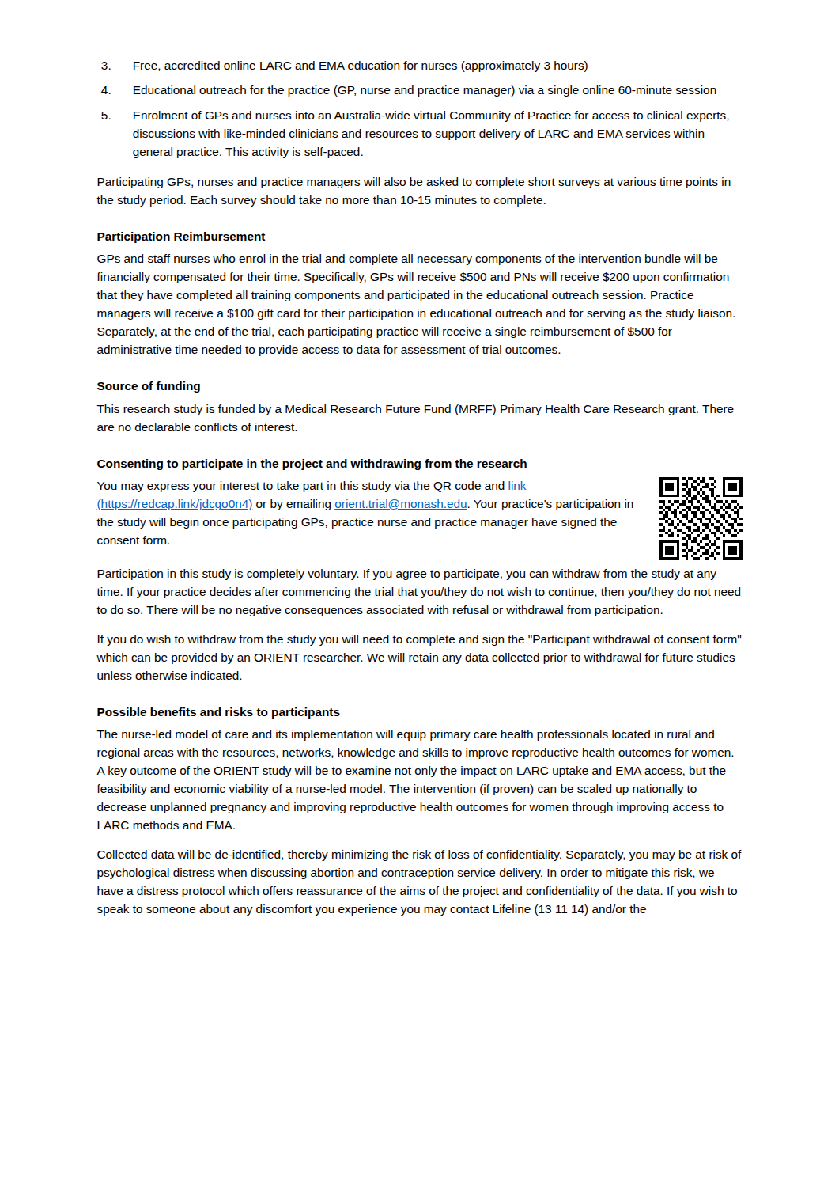3. Free, accredited online LARC and EMA education for nurses (approximately 3 hours)
4. Educational outreach for the practice (GP, nurse and practice manager) via a single online 60-minute session
5. Enrolment of GPs and nurses into an Australia-wide virtual Community of Practice for access to clinical experts, discussions with like-minded clinicians and resources to support delivery of LARC and EMA services within general practice. This activity is self-paced.
Participating GPs, nurses and practice managers will also be asked to complete short surveys at various time points in the study period. Each survey should take no more than 10-15 minutes to complete.
Participation Reimbursement
GPs and staff nurses who enrol in the trial and complete all necessary components of the intervention bundle will be financially compensated for their time. Specifically, GPs will receive $500 and PNs will receive $200 upon confirmation that they have completed all training components and participated in the educational outreach session. Practice managers will receive a $100 gift card for their participation in educational outreach and for serving as the study liaison. Separately, at the end of the trial, each participating practice will receive a single reimbursement of $500 for administrative time needed to provide access to data for assessment of trial outcomes.
Source of funding
This research study is funded by a Medical Research Future Fund (MRFF) Primary Health Care Research grant. There are no declarable conflicts of interest.
Consenting to participate in the project and withdrawing from the research
You may express your interest to take part in this study via the QR code and link (https://redcap.link/jdcgo0n4) or by emailing orient.trial@monash.edu. Your practice's participation in the study will begin once participating GPs, practice nurse and practice manager have signed the consent form.
Participation in this study is completely voluntary. If you agree to participate, you can withdraw from the study at any time. If your practice decides after commencing the trial that you/they do not wish to continue, then you/they do not need to do so. There will be no negative consequences associated with refusal or withdrawal from participation.
If you do wish to withdraw from the study you will need to complete and sign the "Participant withdrawal of consent form" which can be provided by an ORIENT researcher. We will retain any data collected prior to withdrawal for future studies unless otherwise indicated.
Possible benefits and risks to participants
The nurse-led model of care and its implementation will equip primary care health professionals located in rural and regional areas with the resources, networks, knowledge and skills to improve reproductive health outcomes for women. A key outcome of the ORIENT study will be to examine not only the impact on LARC uptake and EMA access, but the feasibility and economic viability of a nurse-led model. The intervention (if proven) can be scaled up nationally to decrease unplanned pregnancy and improving reproductive health outcomes for women through improving access to LARC methods and EMA.
Collected data will be de-identified, thereby minimizing the risk of loss of confidentiality. Separately, you may be at risk of psychological distress when discussing abortion and contraception service delivery. In order to mitigate this risk, we have a distress protocol which offers reassurance of the aims of the project and confidentiality of the data. If you wish to speak to someone about any discomfort you experience you may contact Lifeline (13 11 14) and/or the